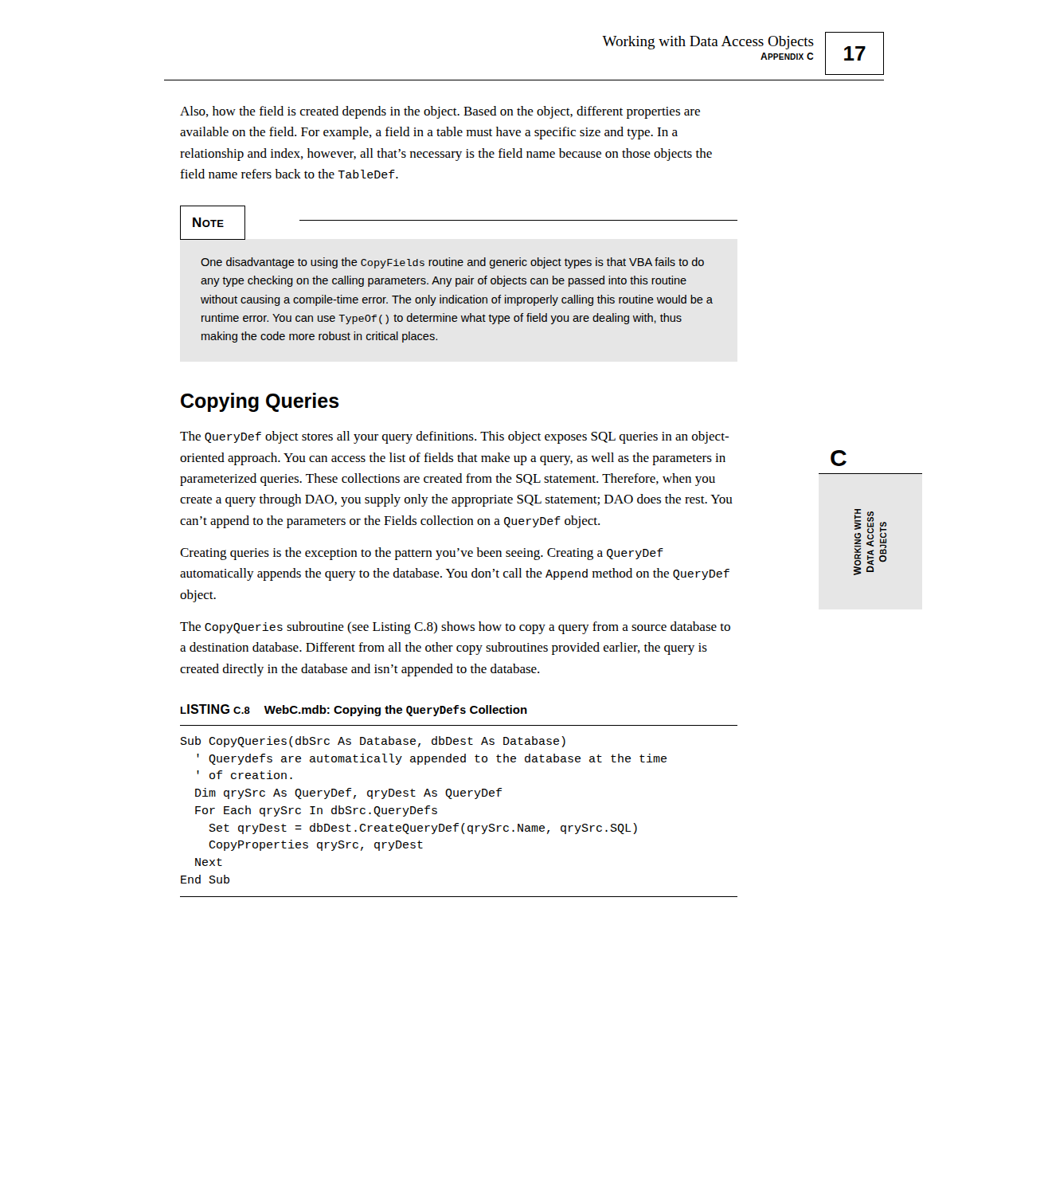Working with Data Access Objects
APPENDIX C
17
Also, how the field is created depends in the object. Based on the object, different properties are available on the field. For example, a field in a table must have a specific size and type. In a relationship and index, however, all that’s necessary is the field name because on those objects the field name refers back to the TableDef.
NOTE
One disadvantage to using the CopyFields routine and generic object types is that VBA fails to do any type checking on the calling parameters. Any pair of objects can be passed into this routine without causing a compile-time error. The only indication of improperly calling this routine would be a runtime error. You can use TypeOf() to determine what type of field you are dealing with, thus making the code more robust in critical places.
Copying Queries
The QueryDef object stores all your query definitions. This object exposes SQL queries in an object-oriented approach. You can access the list of fields that make up a query, as well as the parameters in parameterized queries. These collections are created from the SQL statement. Therefore, when you create a query through DAO, you supply only the appropriate SQL statement; DAO does the rest. You can’t append to the parameters or the Fields collection on a QueryDef object.
Creating queries is the exception to the pattern you’ve been seeing. Creating a QueryDef automatically appends the query to the database. You don’t call the Append method on the QueryDef object.
The CopyQueries subroutine (see Listing C.8) shows how to copy a query from a source database to a destination database. Different from all the other copy subroutines provided earlier, the query is created directly in the database and isn’t appended to the database.
LISTING C.8 WebC.mdb: Copying the QueryDefs Collection
Sub CopyQueries(dbSrc As Database, dbDest As Database)
  ' Querydefs are automatically appended to the database at the time
  ' of creation.
  Dim qrySrc As QueryDef, qryDest As QueryDef
  For Each qrySrc In dbSrc.QueryDefs
    Set qryDest = dbDest.CreateQueryDef(qrySrc.Name, qrySrc.SQL)
    CopyProperties qrySrc, qryDest
  Next
End Sub
C
WORKING WITH
DATA ACCESS
OBJECTS